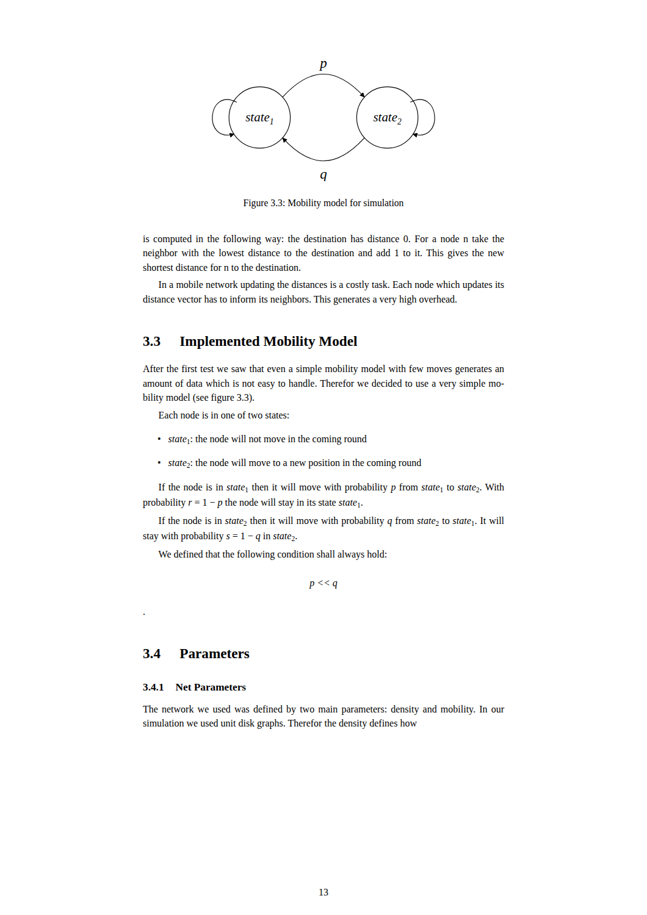state1 state2 p q
Figure 3.3: Mobility model for simulation
is computed in the following way: the destination has distance 0. For a node n take the neighbor with the lowest distance to the destination and add 1 to it. This gives the new shortest distance for n to the destination.
In a mobile network updating the distances is a costly task. Each node which updates its distance vector has to inform its neighbors. This generates a very high overhead.
3.3 Implemented Mobility Model
After the first test we saw that even a simple mobility model with few moves generates an amount of data which is not easy to handle. Therefor we decided to use a very simple mobility model (see figure 3.3).
Each node is in one of two states:
state1: the node will not move in the coming round
state2: the node will move to a new position in the coming round
If the node is in state1 then it will move with probability p from state1 to state2. With probability r = 1 − p the node will stay in its state state1.
If the node is in state2 then it will move with probability q from state2 to state1. It will stay with probability s = 1 − q in state2.
We defined that the following condition shall always hold:
p << q
.
3.4 Parameters
3.4.1 Net Parameters
The network we used was defined by two main parameters: density and mobility. In our simulation we used unit disk graphs. Therefor the density defines how
13